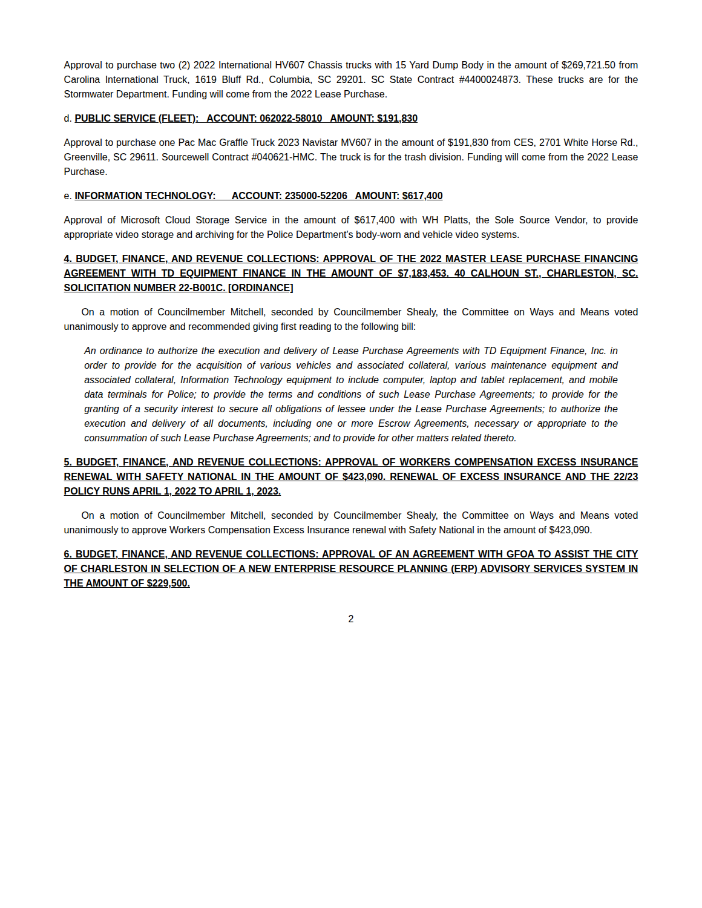Approval to purchase two (2) 2022 International HV607 Chassis trucks with 15 Yard Dump Body in the amount of $269,721.50 from Carolina International Truck, 1619 Bluff Rd., Columbia, SC 29201. SC State Contract #4400024873. These trucks are for the Stormwater Department. Funding will come from the 2022 Lease Purchase.
d. PUBLIC SERVICE (FLEET): ACCOUNT: 062022-58010 AMOUNT: $191,830
Approval to purchase one Pac Mac Graffle Truck 2023 Navistar MV607 in the amount of $191,830 from CES, 2701 White Horse Rd., Greenville, SC 29611. Sourcewell Contract #040621-HMC. The truck is for the trash division. Funding will come from the 2022 Lease Purchase.
e. INFORMATION TECHNOLOGY: ACCOUNT: 235000-52206 AMOUNT: $617,400
Approval of Microsoft Cloud Storage Service in the amount of $617,400 with WH Platts, the Sole Source Vendor, to provide appropriate video storage and archiving for the Police Department's body-worn and vehicle video systems.
4. BUDGET, FINANCE, AND REVENUE COLLECTIONS: APPROVAL OF THE 2022 MASTER LEASE PURCHASE FINANCING AGREEMENT WITH TD EQUIPMENT FINANCE IN THE AMOUNT OF $7,183,453. 40 CALHOUN ST., CHARLESTON, SC. SOLICITATION NUMBER 22-B001C. [ORDINANCE]
On a motion of Councilmember Mitchell, seconded by Councilmember Shealy, the Committee on Ways and Means voted unanimously to approve and recommended giving first reading to the following bill:
An ordinance to authorize the execution and delivery of Lease Purchase Agreements with TD Equipment Finance, Inc. in order to provide for the acquisition of various vehicles and associated collateral, various maintenance equipment and associated collateral, Information Technology equipment to include computer, laptop and tablet replacement, and mobile data terminals for Police; to provide the terms and conditions of such Lease Purchase Agreements; to provide for the granting of a security interest to secure all obligations of lessee under the Lease Purchase Agreements; to authorize the execution and delivery of all documents, including one or more Escrow Agreements, necessary or appropriate to the consummation of such Lease Purchase Agreements; and to provide for other matters related thereto.
5. BUDGET, FINANCE, AND REVENUE COLLECTIONS: APPROVAL OF WORKERS COMPENSATION EXCESS INSURANCE RENEWAL WITH SAFETY NATIONAL IN THE AMOUNT OF $423,090. RENEWAL OF EXCESS INSURANCE AND THE 22/23 POLICY RUNS APRIL 1, 2022 TO APRIL 1, 2023.
On a motion of Councilmember Mitchell, seconded by Councilmember Shealy, the Committee on Ways and Means voted unanimously to approve Workers Compensation Excess Insurance renewal with Safety National in the amount of $423,090.
6. BUDGET, FINANCE, AND REVENUE COLLECTIONS: APPROVAL OF AN AGREEMENT WITH GFOA TO ASSIST THE CITY OF CHARLESTON IN SELECTION OF A NEW ENTERPRISE RESOURCE PLANNING (ERP) ADVISORY SERVICES SYSTEM IN THE AMOUNT OF $229,500.
2